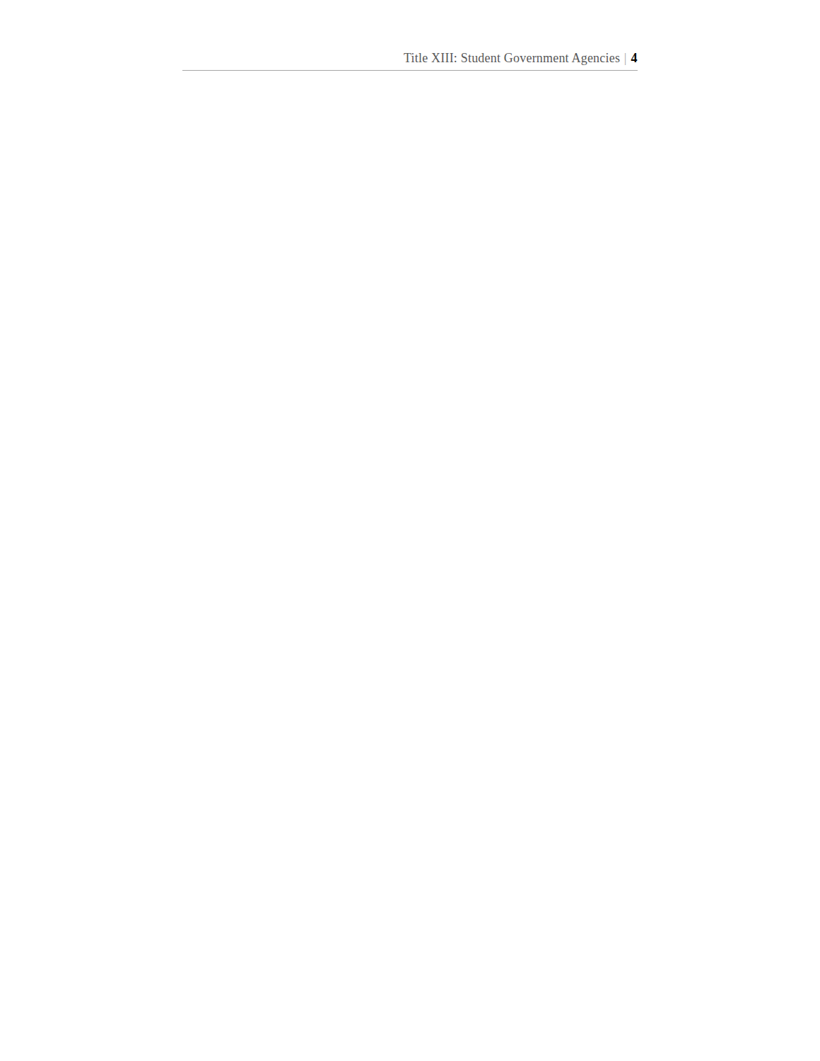Title XIII: Student Government Agencies|4